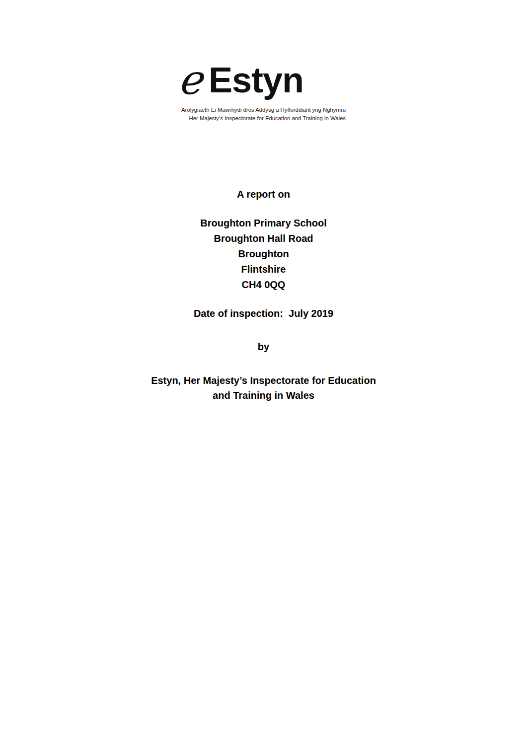ℯEstyn
Arolygiaeth Ei Mawrhydi dros Addysg a Hyfforddiant yng Nghymru
Her Majesty’s Inspectorate for Education and Training in Wales
A report on
Broughton Primary School
Broughton Hall Road
Broughton
Flintshire
CH4 0QQ
Date of inspection: July 2019
by
Estyn, Her Majesty’s Inspectorate for Education
and Training in Wales